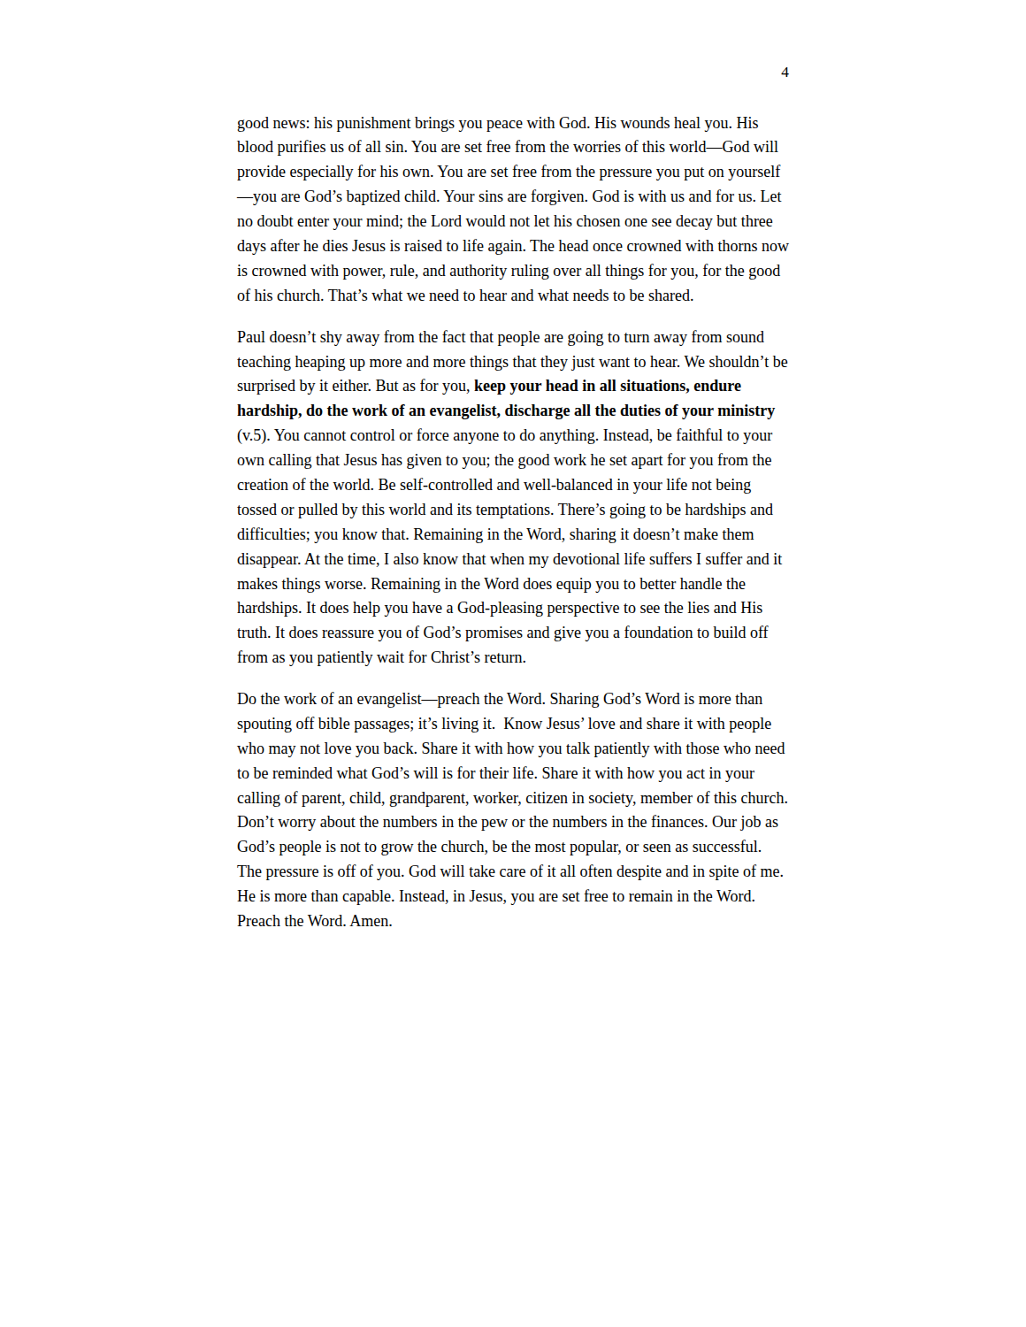4
good news: his punishment brings you peace with God. His wounds heal you. His blood purifies us of all sin. You are set free from the worries of this world—God will provide especially for his own. You are set free from the pressure you put on yourself—you are God’s baptized child. Your sins are forgiven. God is with us and for us. Let no doubt enter your mind; the Lord would not let his chosen one see decay but three days after he dies Jesus is raised to life again. The head once crowned with thorns now is crowned with power, rule, and authority ruling over all things for you, for the good of his church. That’s what we need to hear and what needs to be shared.
Paul doesn’t shy away from the fact that people are going to turn away from sound teaching heaping up more and more things that they just want to hear. We shouldn’t be surprised by it either. But as for you, keep your head in all situations, endure hardship, do the work of an evangelist, discharge all the duties of your ministry (v.5). You cannot control or force anyone to do anything. Instead, be faithful to your own calling that Jesus has given to you; the good work he set apart for you from the creation of the world. Be self-controlled and well-balanced in your life not being tossed or pulled by this world and its temptations. There’s going to be hardships and difficulties; you know that. Remaining in the Word, sharing it doesn’t make them disappear. At the time, I also know that when my devotional life suffers I suffer and it makes things worse. Remaining in the Word does equip you to better handle the hardships. It does help you have a God-pleasing perspective to see the lies and His truth. It does reassure you of God’s promises and give you a foundation to build off from as you patiently wait for Christ’s return.
Do the work of an evangelist—preach the Word. Sharing God’s Word is more than spouting off bible passages; it’s living it. Know Jesus’ love and share it with people who may not love you back. Share it with how you talk patiently with those who need to be reminded what God’s will is for their life. Share it with how you act in your calling of parent, child, grandparent, worker, citizen in society, member of this church. Don’t worry about the numbers in the pew or the numbers in the finances. Our job as God’s people is not to grow the church, be the most popular, or seen as successful. The pressure is off of you. God will take care of it all often despite and in spite of me. He is more than capable. Instead, in Jesus, you are set free to remain in the Word. Preach the Word. Amen.